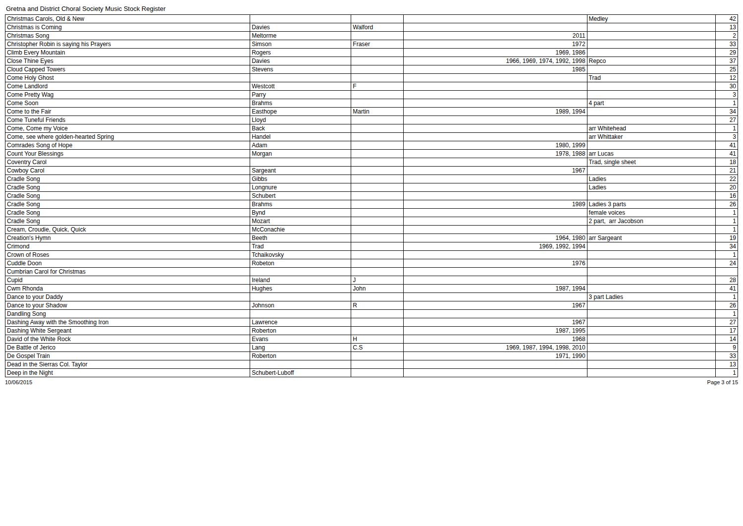Gretna and District Choral Society Music Stock Register
| Christmas Carols, Old & New | | | | Medley | 42 |
| Christmas is Coming | Davies | Walford | | | 13 |
| Christmas Song | Meltorme | | 2011 | | 2 |
| Christopher Robin is saying his Prayers | Simson | Fraser | 1972 | | 33 |
| Climb Every Mountain | Rogers | | 1969, 1986 | | 29 |
| Close Thine Eyes | Davies | | 1966, 1969, 1974, 1992, 1998 | Repco | 37 |
| Cloud Capped Towers | Stevens | | 1985 | | 25 |
| Come Holy Ghost | | | | Trad | 12 |
| Come Landlord | Westcott | F | | | 30 |
| Come Pretty Wag | Parry | | | | 3 |
| Come Soon | Brahms | | | 4 part | 1 |
| Come to the Fair | Easthope | Martin | 1989, 1994 | | 34 |
| Come Tuneful Friends | Lloyd | | | | 27 |
| Come, Come my Voice | Back | | | arr Whitehead | 1 |
| Come, see where golden-hearted Spring | Handel | | | arr Whittaker | 3 |
| Comrades Song of Hope | Adam | | 1980, 1999 | | 41 |
| Count Your Blessings | Morgan | | 1978, 1988 | arr Lucas | 41 |
| Coventry Carol | | | | Trad, single sheet | 18 |
| Cowboy Carol | Sargeant | | 1967 | | 21 |
| Cradle Song | Gibbs | | | Ladies | 22 |
| Cradle Song | Longnure | | | Ladies | 20 |
| Cradle Song | Schubert | | | | 16 |
| Cradle Song | Brahms | | 1989 | Ladies 3 parts | 26 |
| Cradle Song | Bynd | | | female voices | 1 |
| Cradle Song | Mozart | | | 2 part, arr Jacobson | 1 |
| Cream, Croudie, Quick, Quick | McConachie | | | | 1 |
| Creation's Hymn | Beeth | | 1964, 1980 | arr Sargeant | 19 |
| Crimond | Trad | | 1969, 1992, 1994 | | 34 |
| Crown of Roses | Tchaikovsky | | | | 1 |
| Cuddle Doon | Robeton | | 1976 | | 24 |
| Cumbrian Carol for Christmas | | | | | |
| Cupid | Ireland | J | | | 28 |
| Cwm Rhonda | Hughes | John | 1987, 1994 | | 41 |
| Dance to your Daddy | | | | 3 part Ladies | 1 |
| Dance to your Shadow | Johnson | R | 1967 | | 26 |
| Dandling Song | | | | | 1 |
| Dashing Away with the Smoothing Iron | Lawrence | | 1967 | | 27 |
| Dashing White Sergeant | Roberton | | 1987, 1995 | | 17 |
| David of the White Rock | Evans | H | 1968 | | 14 |
| De Battle of Jerico | Lang | C.S | 1969, 1987, 1994, 1998, 2010 | | 9 |
| De Gospel Train | Roberton | | 1971, 1990 | | 33 |
| Dead in the Sierras Col. Taylor | | | | | 13 |
| Deep in the Night | Schubert-Luboff | | | | 1 |
10/06/2015 Page 3 of 15